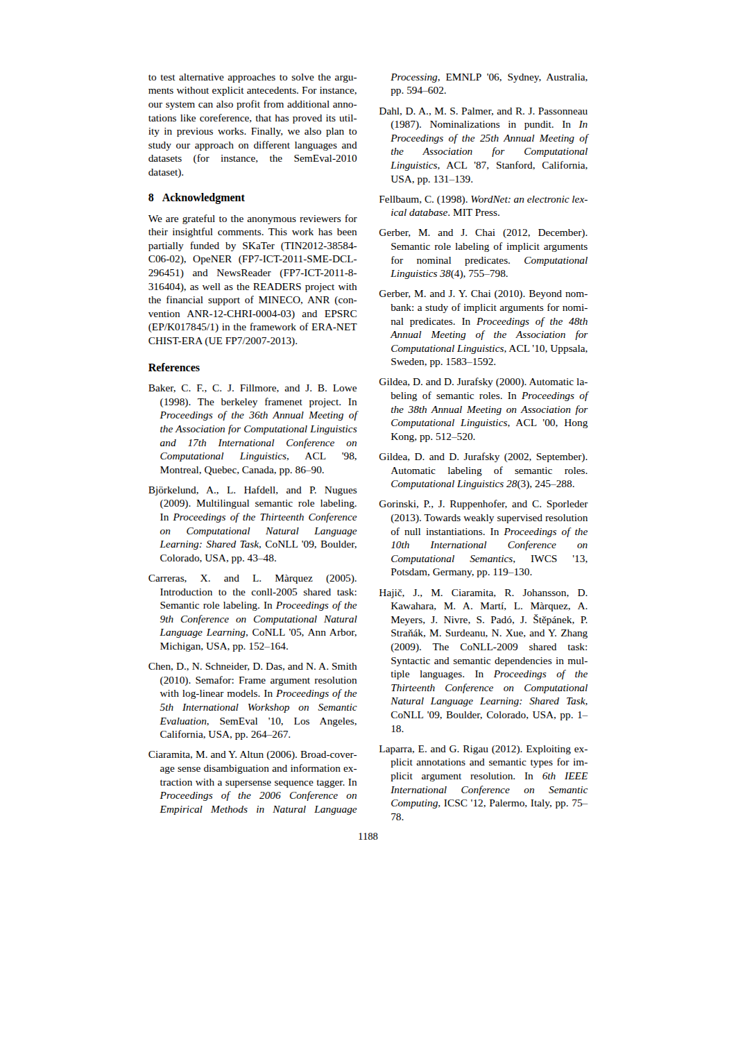to test alternative approaches to solve the arguments without explicit antecedents. For instance, our system can also profit from additional annotations like coreference, that has proved its utility in previous works. Finally, we also plan to study our approach on different languages and datasets (for instance, the SemEval-2010 dataset).
8 Acknowledgment
We are grateful to the anonymous reviewers for their insightful comments. This work has been partially funded by SKaTer (TIN2012-38584-C06-02), OpeNER (FP7-ICT-2011-SME-DCL-296451) and NewsReader (FP7-ICT-2011-8-316404), as well as the READERS project with the financial support of MINECO, ANR (convention ANR-12-CHRI-0004-03) and EPSRC (EP/K017845/1) in the framework of ERA-NET CHIST-ERA (UE FP7/2007-2013).
References
Baker, C. F., C. J. Fillmore, and J. B. Lowe (1998). The berkeley framenet project. In Proceedings of the 36th Annual Meeting of the Association for Computational Linguistics and 17th International Conference on Computational Linguistics, ACL '98, Montreal, Quebec, Canada, pp. 86–90.
Björkelund, A., L. Hafdell, and P. Nugues (2009). Multilingual semantic role labeling. In Proceedings of the Thirteenth Conference on Computational Natural Language Learning: Shared Task, CoNLL '09, Boulder, Colorado, USA, pp. 43–48.
Carreras, X. and L. Màrquez (2005). Introduction to the conll-2005 shared task: Semantic role labeling. In Proceedings of the 9th Conference on Computational Natural Language Learning, CoNLL '05, Ann Arbor, Michigan, USA, pp. 152–164.
Chen, D., N. Schneider, D. Das, and N. A. Smith (2010). Semafor: Frame argument resolution with log-linear models. In Proceedings of the 5th International Workshop on Semantic Evaluation, SemEval '10, Los Angeles, California, USA, pp. 264–267.
Ciaramita, M. and Y. Altun (2006). Broad-coverage sense disambiguation and information extraction with a supersense sequence tagger. In Proceedings of the 2006 Conference on Empirical Methods in Natural Language Processing, EMNLP '06, Sydney, Australia, pp. 594–602.
Dahl, D. A., M. S. Palmer, and R. J. Passonneau (1987). Nominalizations in pundit. In In Proceedings of the 25th Annual Meeting of the Association for Computational Linguistics, ACL '87, Stanford, California, USA, pp. 131–139.
Fellbaum, C. (1998). WordNet: an electronic lexical database. MIT Press.
Gerber, M. and J. Chai (2012, December). Semantic role labeling of implicit arguments for nominal predicates. Computational Linguistics 38(4), 755–798.
Gerber, M. and J. Y. Chai (2010). Beyond nombank: a study of implicit arguments for nominal predicates. In Proceedings of the 48th Annual Meeting of the Association for Computational Linguistics, ACL '10, Uppsala, Sweden, pp. 1583–1592.
Gildea, D. and D. Jurafsky (2000). Automatic labeling of semantic roles. In Proceedings of the 38th Annual Meeting on Association for Computational Linguistics, ACL '00, Hong Kong, pp. 512–520.
Gildea, D. and D. Jurafsky (2002, September). Automatic labeling of semantic roles. Computational Linguistics 28(3), 245–288.
Gorinski, P., J. Ruppenhofer, and C. Sporleder (2013). Towards weakly supervised resolution of null instantiations. In Proceedings of the 10th International Conference on Computational Semantics, IWCS '13, Potsdam, Germany, pp. 119–130.
Hajič, J., M. Ciaramita, R. Johansson, D. Kawahara, M. A. Martí, L. Màrquez, A. Meyers, J. Nivre, S. Padó, J. Štěpánek, P. Straňák, M. Surdeanu, N. Xue, and Y. Zhang (2009). The CoNLL-2009 shared task: Syntactic and semantic dependencies in multiple languages. In Proceedings of the Thirteenth Conference on Computational Natural Language Learning: Shared Task, CoNLL '09, Boulder, Colorado, USA, pp. 1–18.
Laparra, E. and G. Rigau (2012). Exploiting explicit annotations and semantic types for implicit argument resolution. In 6th IEEE International Conference on Semantic Computing, ICSC '12, Palermo, Italy, pp. 75–78.
1188